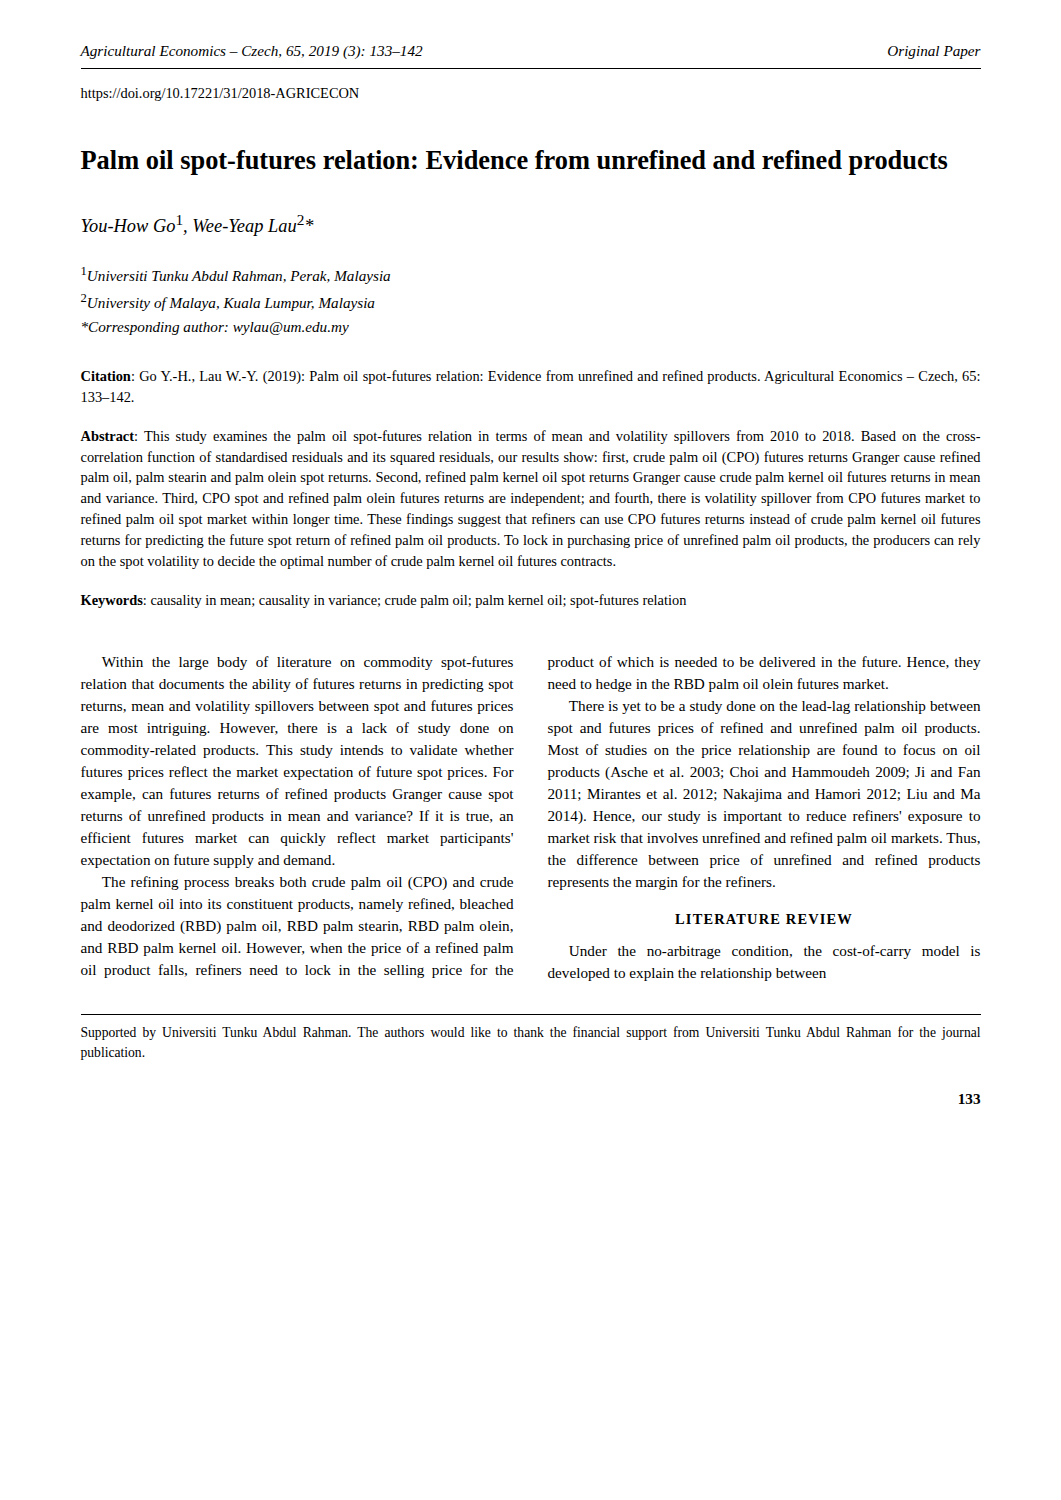Agricultural Economics – Czech, 65, 2019 (3): 133–142 Original Paper
https://doi.org/10.17221/31/2018-AGRICECON
Palm oil spot-futures relation: Evidence from unrefined and refined products
You-How Go1, Wee-Yeap Lau2*
1Universiti Tunku Abdul Rahman, Perak, Malaysia
2University of Malaya, Kuala Lumpur, Malaysia
*Corresponding author: wylau@um.edu.my
Citation: Go Y.-H., Lau W.-Y. (2019): Palm oil spot-futures relation: Evidence from unrefined and refined products. Agricultural Economics – Czech, 65: 133–142.
Abstract: This study examines the palm oil spot-futures relation in terms of mean and volatility spillovers from 2010 to 2018. Based on the cross-correlation function of standardised residuals and its squared residuals, our results show: first, crude palm oil (CPO) futures returns Granger cause refined palm oil, palm stearin and palm olein spot returns. Second, refined palm kernel oil spot returns Granger cause crude palm kernel oil futures returns in mean and variance. Third, CPO spot and refined palm olein futures returns are independent; and fourth, there is volatility spillover from CPO futures market to refined palm oil spot market within longer time. These findings suggest that refiners can use CPO futures returns instead of crude palm kernel oil futures returns for predicting the future spot return of refined palm oil products. To lock in purchasing price of unrefined palm oil products, the producers can rely on the spot volatility to decide the optimal number of crude palm kernel oil futures contracts.
Keywords: causality in mean; causality in variance; crude palm oil; palm kernel oil; spot-futures relation
Within the large body of literature on commodity spot-futures relation that documents the ability of futures returns in predicting spot returns, mean and volatility spillovers between spot and futures prices are most intriguing. However, there is a lack of study done on commodity-related products. This study intends to validate whether futures prices reflect the market expectation of future spot prices. For example, can futures returns of refined products Granger cause spot returns of unrefined products in mean and variance? If it is true, an efficient futures market can quickly reflect market participants' expectation on future supply and demand.
The refining process breaks both crude palm oil (CPO) and crude palm kernel oil into its constituent products, namely refined, bleached and deodorized (RBD) palm oil, RBD palm stearin, RBD palm olein, and RBD palm kernel oil. However, when the price of a refined palm oil product falls, refiners need to lock in the selling price for the product of which is needed to be delivered in the future. Hence, they need to hedge in the RBD palm oil olein futures market.
There is yet to be a study done on the lead-lag relationship between spot and futures prices of refined and unrefined palm oil products. Most of studies on the price relationship are found to focus on oil products (Asche et al. 2003; Choi and Hammoudeh 2009; Ji and Fan 2011; Mirantes et al. 2012; Nakajima and Hamori 2012; Liu and Ma 2014). Hence, our study is important to reduce refiners' exposure to market risk that involves unrefined and refined palm oil markets. Thus, the difference between price of unrefined and refined products represents the margin for the refiners.
Literature Review
Under the no-arbitrage condition, the cost-of-carry model is developed to explain the relationship between
Supported by Universiti Tunku Abdul Rahman. The authors would like to thank the financial support from Universiti Tunku Abdul Rahman for the journal publication.
133